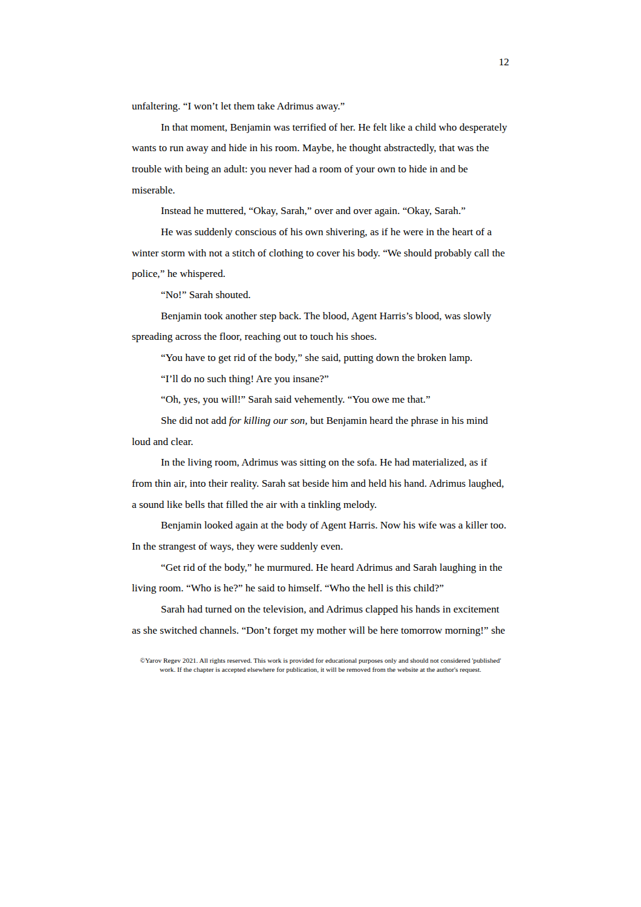12
unfaltering. “I won’t let them take Adrimus away.”
In that moment, Benjamin was terrified of her. He felt like a child who desperately wants to run away and hide in his room. Maybe, he thought abstractedly, that was the trouble with being an adult: you never had a room of your own to hide in and be miserable.
Instead he muttered, “Okay, Sarah,” over and over again. “Okay, Sarah.”
He was suddenly conscious of his own shivering, as if he were in the heart of a winter storm with not a stitch of clothing to cover his body. “We should probably call the police,” he whispered.
“No!” Sarah shouted.
Benjamin took another step back. The blood, Agent Harris’s blood, was slowly spreading across the floor, reaching out to touch his shoes.
“You have to get rid of the body,” she said, putting down the broken lamp.
“I’ll do no such thing! Are you insane?”
“Oh, yes, you will!” Sarah said vehemently. “You owe me that.”
She did not add for killing our son, but Benjamin heard the phrase in his mind loud and clear.
In the living room, Adrimus was sitting on the sofa. He had materialized, as if from thin air, into their reality. Sarah sat beside him and held his hand. Adrimus laughed, a sound like bells that filled the air with a tinkling melody.
Benjamin looked again at the body of Agent Harris. Now his wife was a killer too. In the strangest of ways, they were suddenly even.
“Get rid of the body,” he murmured. He heard Adrimus and Sarah laughing in the living room. “Who is he?” he said to himself. “Who the hell is this child?”
Sarah had turned on the television, and Adrimus clapped his hands in excitement as she switched channels. “Don’t forget my mother will be here tomorrow morning!” she
©Yarov Regev 2021. All rights reserved. This work is provided for educational purposes only and should not considered 'published' work. If the chapter is accepted elsewhere for publication, it will be removed from the website at the author's request.